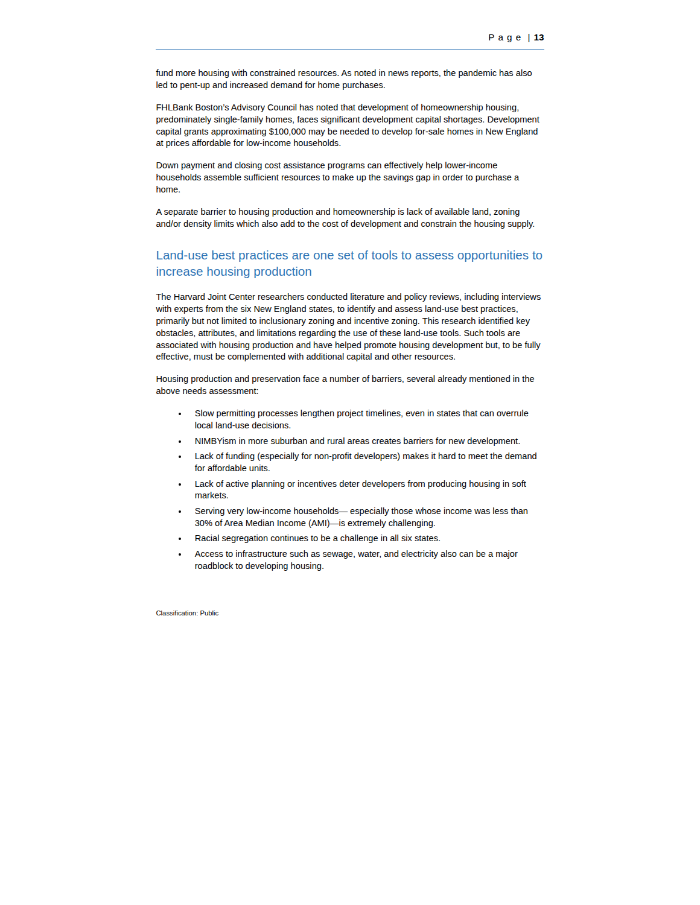P a g e | 13
fund more housing with constrained resources. As noted in news reports, the pandemic has also led to pent-up and increased demand for home purchases.
FHLBank Boston’s Advisory Council has noted that development of homeownership housing, predominately single-family homes, faces significant development capital shortages. Development capital grants approximating $100,000 may be needed to develop for-sale homes in New England at prices affordable for low-income households.
Down payment and closing cost assistance programs can effectively help lower-income households assemble sufficient resources to make up the savings gap in order to purchase a home.
A separate barrier to housing production and homeownership is lack of available land, zoning and/or density limits which also add to the cost of development and constrain the housing supply.
Land-use best practices are one set of tools to assess opportunities to increase housing production
The Harvard Joint Center researchers conducted literature and policy reviews, including interviews with experts from the six New England states, to identify and assess land-use best practices, primarily but not limited to inclusionary zoning and incentive zoning. This research identified key obstacles, attributes, and limitations regarding the use of these land-use tools. Such tools are associated with housing production and have helped promote housing development but, to be fully effective, must be complemented with additional capital and other resources.
Housing production and preservation face a number of barriers, several already mentioned in the above needs assessment:
Slow permitting processes lengthen project timelines, even in states that can overrule local land-use decisions.
NIMBYism in more suburban and rural areas creates barriers for new development.
Lack of funding (especially for non-profit developers) makes it hard to meet the demand for affordable units.
Lack of active planning or incentives deter developers from producing housing in soft markets.
Serving very low-income households— especially those whose income was less than 30% of Area Median Income (AMI)—is extremely challenging.
Racial segregation continues to be a challenge in all six states.
Access to infrastructure such as sewage, water, and electricity also can be a major roadblock to developing housing.
Classification: Public